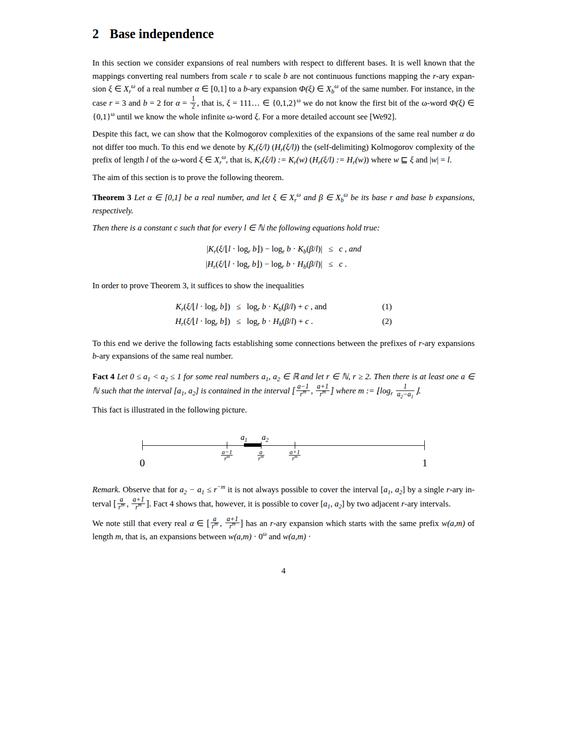2 Base independence
In this section we consider expansions of real numbers with respect to different bases. It is well known that the mappings converting real numbers from scale r to scale b are not continuous functions mapping the r-ary expansion ξ ∈ Xrω of a real number α ∈ [0,1] to a b-ary expansion Φ(ξ) ∈ Xbω of the same number. For instance, in the case r = 3 and b = 2 for α = 12, that is, ξ = 111… ∈ {0,1,2}ω we do not know the first bit of the ω-word Φ(ξ) ∈ {0,1}ω until we know the whole infinite ω-word ξ. For a more detailed account see [We92].
Despite this fact, we can show that the Kolmogorov complexities of the expansions of the same real number α do not differ too much. To this end we denote by Kr(ξ/l) (Hr(ξ/l)) the (self-delimiting) Kolmogorov complexity of the prefix of length l of the ω-word ξ ∈ Xrω, that is, Kr(ξ/l) := Kr(w) (Hr(ξ/l) := Hr(w)) where w ⊑ ξ and |w| = l.
The aim of this section is to prove the following theorem.
Theorem 3 Let α ∈ [0,1] be a real number, and let ξ ∈ Xrω and β ∈ Xbω be its base r and base b expansions, respectively.
Then there is a constant c such that for every l ∈ ℕ the following equations hold true:
| / K r ( ξ / l · log r b ) − log r b · K b ( β / l )/ | ≤ | c , and |
| / H r ( ξ / l · log r b ) − log r b · H b ( β / l )/ | ≤ | c . |
In order to prove Theorem 3, it suffices to show the inequalities
| K r ( ξ / l · log r b ) | ≤ | log r b · K b ( β / l ) + c , and | (1) |
| H r ( ξ / l · log r b ) | ≤ | log r b · H b ( β / l ) + c . | (2) |
To this end we derive the following facts establishing some connections between the prefixes of r-ary expansions b-ary expansions of the same real number.
Fact 4 Let 0 ≤ a1 < a2 ≤ 1 for some real numbers a1, a2 ∈ ℝ and let r ∈ ℕ, r ≥ 2. Then there is at least one a ∈ ℕ such that the interval [a1, a2] is contained in the interval [a−1 rm, a+1 rm] where m := logr 1 a2−a1 .
This fact is illustrated in the following picture.
a1
a2
0
1
a−1 rm
arm
a+1 rm
Remark. Observe that for a2 − a1 ≤ r−m it is not always possible to cover the interval [a1, a2] by a single r-ary interval [arm, a+1 rm]. Fact 4 shows that, however, it is possible to cover [a1, a2] by two adjacent r-ary intervals.
We note still that every real α ∈ [arm, a+1 rm] has an r-ary expansion which starts with the same prefix w(a,m) of length m, that is, an expansions between w(a,m) · 0ω and w(a,m) ·
4